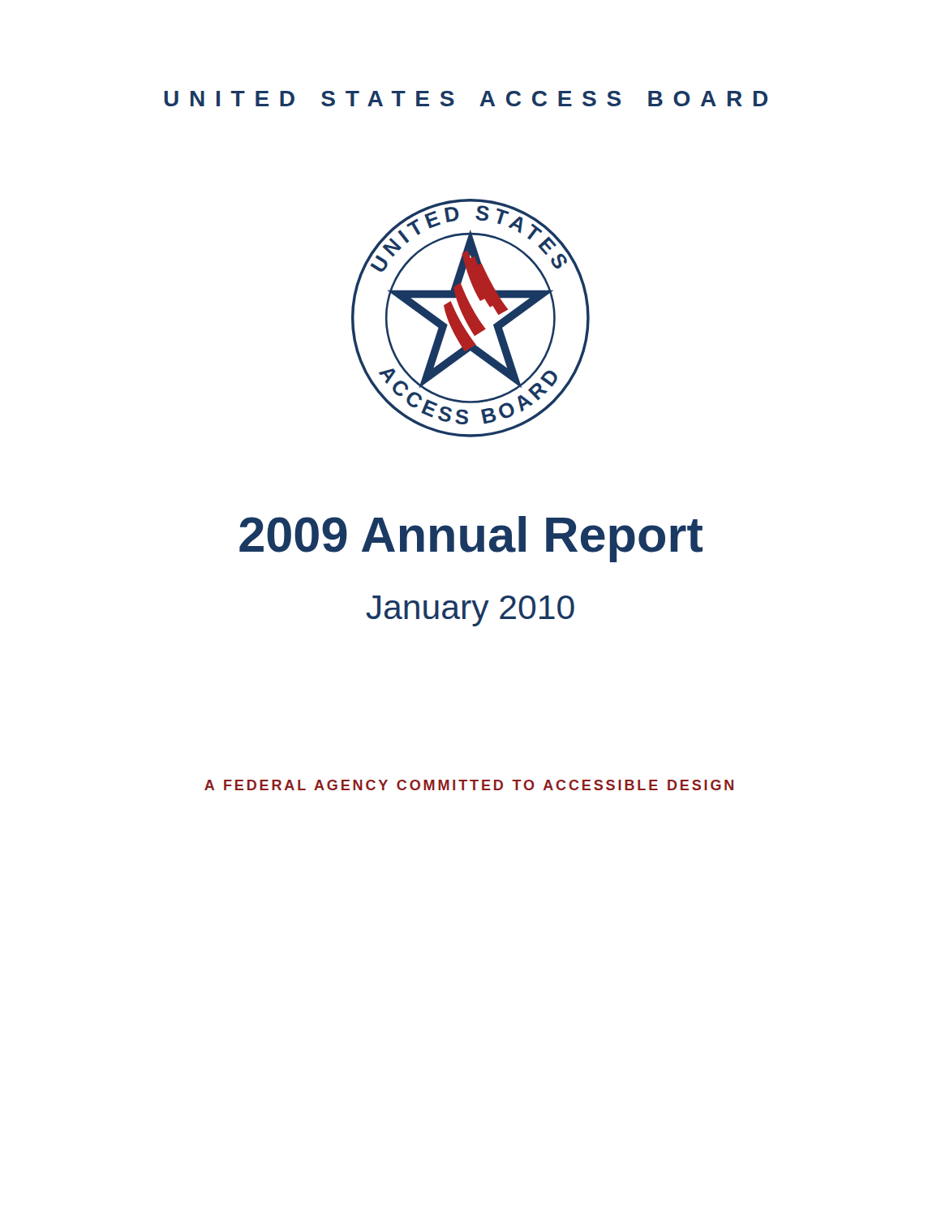United States Access Board
UNITED STATES ACCESS BOARD
2009 Annual Report
January 2010
A Federal Agency Committed to Accessible Design